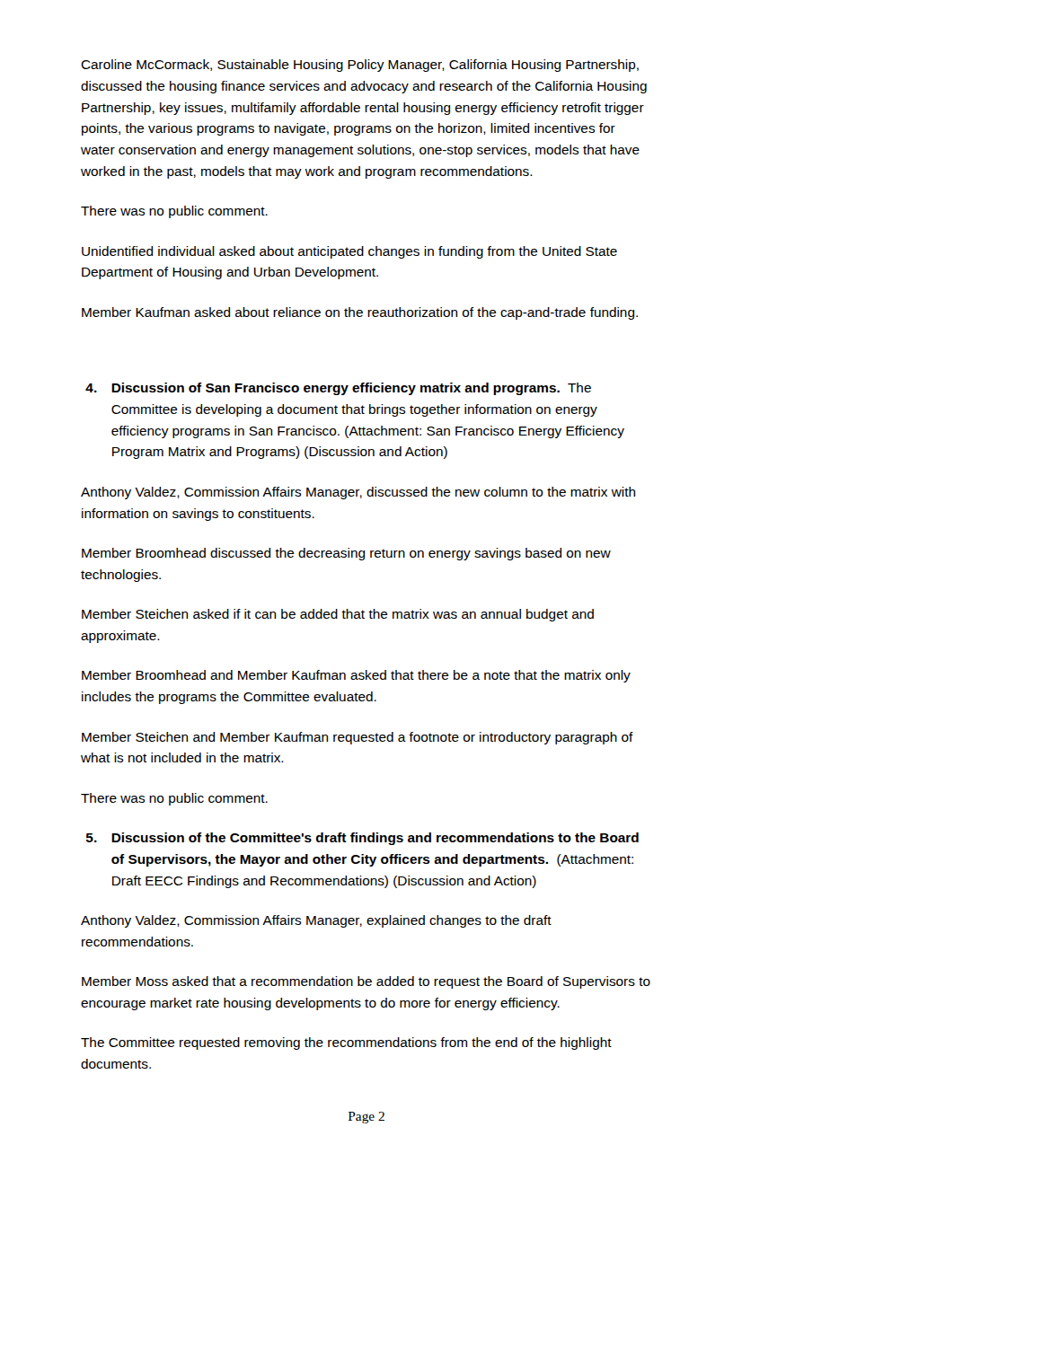Caroline McCormack, Sustainable Housing Policy Manager, California Housing Partnership, discussed the housing finance services and advocacy and research of the California Housing Partnership, key issues, multifamily affordable rental housing energy efficiency retrofit trigger points, the various programs to navigate, programs on the horizon, limited incentives for water conservation and energy management solutions, one-stop services, models that have worked in the past, models that may work and program recommendations.
There was no public comment.
Unidentified individual asked about anticipated changes in funding from the United State Department of Housing and Urban Development.
Member Kaufman asked about reliance on the reauthorization of the cap-and-trade funding.
Discussion of San Francisco energy efficiency matrix and programs. The Committee is developing a document that brings together information on energy efficiency programs in San Francisco. (Attachment: San Francisco Energy Efficiency Program Matrix and Programs) (Discussion and Action)
Anthony Valdez, Commission Affairs Manager, discussed the new column to the matrix with information on savings to constituents.
Member Broomhead discussed the decreasing return on energy savings based on new technologies.
Member Steichen asked if it can be added that the matrix was an annual budget and approximate.
Member Broomhead and Member Kaufman asked that there be a note that the matrix only includes the programs the Committee evaluated.
Member Steichen and Member Kaufman requested a footnote or introductory paragraph of what is not included in the matrix.
There was no public comment.
Discussion of the Committee's draft findings and recommendations to the Board of Supervisors, the Mayor and other City officers and departments. (Attachment: Draft EECC Findings and Recommendations) (Discussion and Action)
Anthony Valdez, Commission Affairs Manager, explained changes to the draft recommendations.
Member Moss asked that a recommendation be added to request the Board of Supervisors to encourage market rate housing developments to do more for energy efficiency.
The Committee requested removing the recommendations from the end of the highlight documents.
Page 2